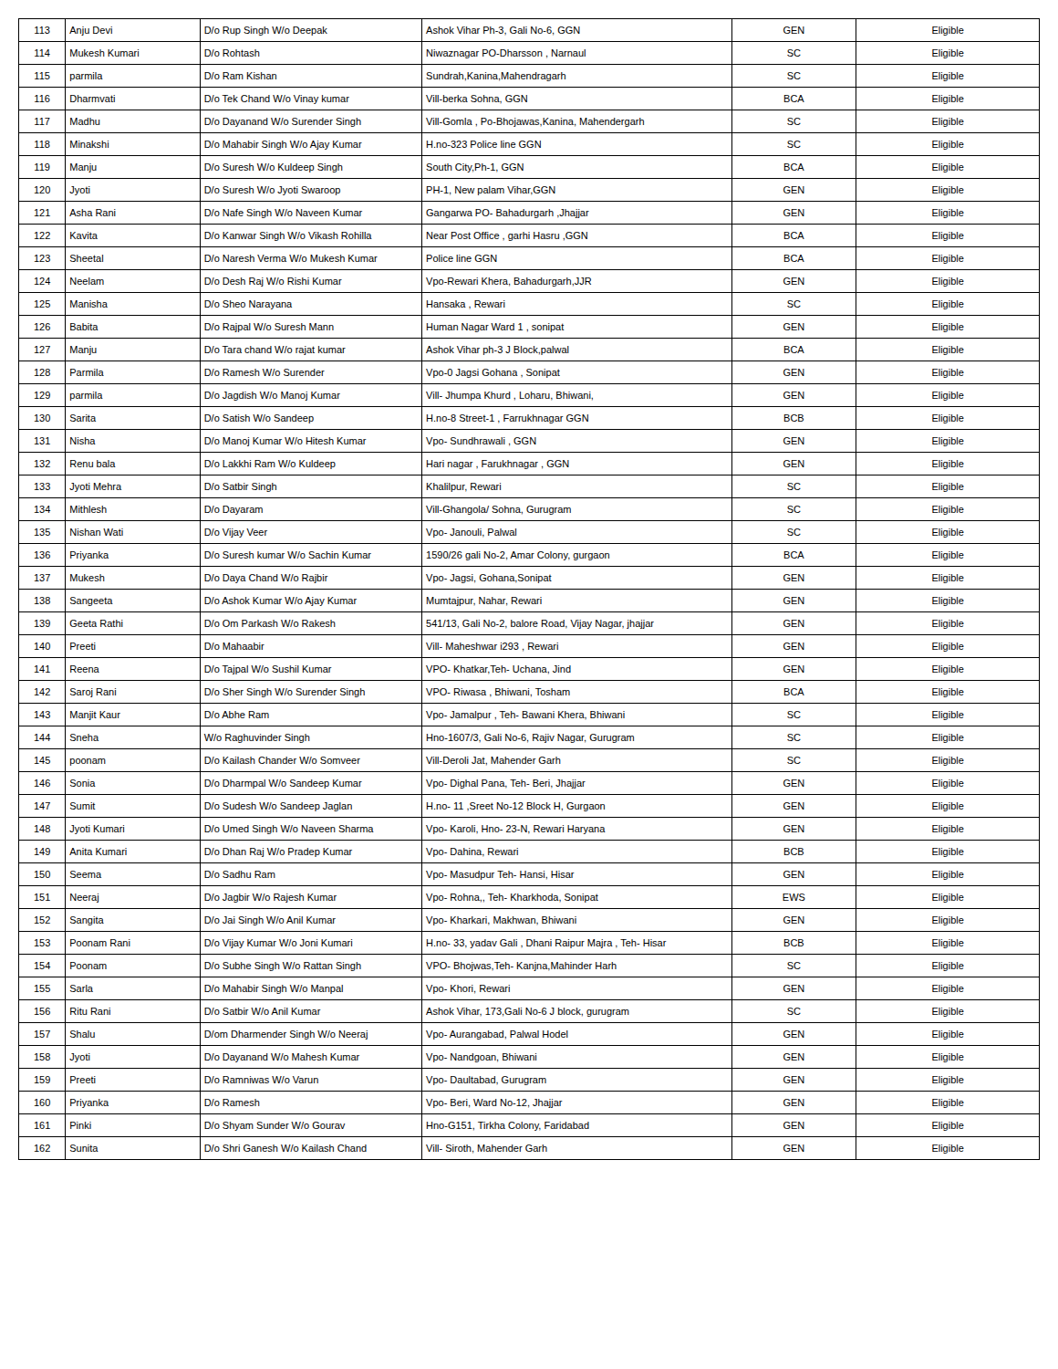| 113 | Anju Devi | D/o Rup Singh W/o Deepak | Ashok Vihar Ph-3, Gali No-6, GGN | GEN | Eligible |
| 114 | Mukesh Kumari | D/o Rohtash | Niwaznagar PO-Dharsson , Narnaul | SC | Eligible |
| 115 | parmila | D/o Ram Kishan | Sundrah,Kanina,Mahendragarh | SC | Eligible |
| 116 | Dharmvati | D/o Tek Chand W/o Vinay kumar | Vill-berka Sohna, GGN | BCA | Eligible |
| 117 | Madhu | D/o Dayanand W/o Surender Singh | Vill-Gomla , Po-Bhojawas,Kanina, Mahendergarh | SC | Eligible |
| 118 | Minakshi | D/o Mahabir Singh W/o Ajay Kumar | H.no-323 Police line GGN | SC | Eligible |
| 119 | Manju | D/o Suresh W/o Kuldeep Singh | South City,Ph-1, GGN | BCA | Eligible |
| 120 | Jyoti | D/o Suresh W/o Jyoti Swaroop | PH-1, New palam Vihar,GGN | GEN | Eligible |
| 121 | Asha Rani | D/o Nafe Singh W/o Naveen Kumar | Gangarwa PO- Bahadurgarh ,Jhajjar | GEN | Eligible |
| 122 | Kavita | D/o Kanwar Singh W/o Vikash Rohilla | Near Post Office , garhi Hasru ,GGN | BCA | Eligible |
| 123 | Sheetal | D/o Naresh Verma W/o Mukesh Kumar | Police line GGN | BCA | Eligible |
| 124 | Neelam | D/o Desh Raj W/o Rishi Kumar | Vpo-Rewari Khera, Bahadurgarh,JJR | GEN | Eligible |
| 125 | Manisha | D/o Sheo Narayana | Hansaka , Rewari | SC | Eligible |
| 126 | Babita | D/o Rajpal W/o Suresh Mann | Human Nagar Ward 1 , sonipat | GEN | Eligible |
| 127 | Manju | D/o Tara chand W/o rajat kumar | Ashok Vihar ph-3 J Block,palwal | BCA | Eligible |
| 128 | Parmila | D/o Ramesh W/o Surender | Vpo-0 Jagsi Gohana , Sonipat | GEN | Eligible |
| 129 | parmila | D/o Jagdish W/o Manoj Kumar | Vill- Jhumpa Khurd , Loharu, Bhiwani, | GEN | Eligible |
| 130 | Sarita | D/o Satish W/o Sandeep | H.no-8 Street-1 , Farrukhnagar GGN | BCB | Eligible |
| 131 | Nisha | D/o Manoj Kumar W/o Hitesh Kumar | Vpo- Sundhrawali , GGN | GEN | Eligible |
| 132 | Renu bala | D/o Lakkhi Ram W/o Kuldeep | Hari nagar , Farukhnagar , GGN | GEN | Eligible |
| 133 | Jyoti Mehra | D/o Satbir Singh | Khalilpur, Rewari | SC | Eligible |
| 134 | Mithlesh | D/o Dayaram | Vill-Ghangola/ Sohna, Gurugram | SC | Eligible |
| 135 | Nishan Wati | D/o Vijay Veer | Vpo- Janouli, Palwal | SC | Eligible |
| 136 | Priyanka | D/o Suresh kumar W/o Sachin Kumar | 1590/26 gali No-2, Amar Colony, gurgaon | BCA | Eligible |
| 137 | Mukesh | D/o Daya Chand W/o Rajbir | Vpo- Jagsi, Gohana,Sonipat | GEN | Eligible |
| 138 | Sangeeta | D/o Ashok Kumar W/o Ajay Kumar | Mumtajpur, Nahar, Rewari | GEN | Eligible |
| 139 | Geeta Rathi | D/o Om Parkash W/o Rakesh | 541/13, Gali No-2, balore Road, Vijay Nagar, jhajjar | GEN | Eligible |
| 140 | Preeti | D/o Mahaabir | Vill- Maheshwar i293 , Rewari | GEN | Eligible |
| 141 | Reena | D/o Tajpal W/o Sushil Kumar | VPO- Khatkar,Teh- Uchana, Jind | GEN | Eligible |
| 142 | Saroj Rani | D/o Sher Singh W/o Surender Singh | VPO- Riwasa , Bhiwani, Tosham | BCA | Eligible |
| 143 | Manjit Kaur | D/o Abhe Ram | Vpo- Jamalpur , Teh- Bawani Khera, Bhiwani | SC | Eligible |
| 144 | Sneha | W/o Raghuvinder Singh | Hno-1607/3, Gali No-6, Rajiv Nagar, Gurugram | SC | Eligible |
| 145 | poonam | D/o Kailash Chander W/o Somveer | Vill-Deroli Jat, Mahender Garh | SC | Eligible |
| 146 | Sonia | D/o Dharmpal W/o Sandeep Kumar | Vpo- Dighal Pana, Teh- Beri, Jhajjar | GEN | Eligible |
| 147 | Sumit | D/o Sudesh W/o Sandeep Jaglan | H.no- 11 ,Sreet No-12 Block H, Gurgaon | GEN | Eligible |
| 148 | Jyoti Kumari | D/o Umed Singh W/o Naveen Sharma | Vpo- Karoli, Hno- 23-N, Rewari Haryana | GEN | Eligible |
| 149 | Anita Kumari | D/o Dhan Raj W/o Pradep Kumar | Vpo- Dahina, Rewari | BCB | Eligible |
| 150 | Seema | D/o Sadhu Ram | Vpo- Masudpur Teh- Hansi, Hisar | GEN | Eligible |
| 151 | Neeraj | D/o Jagbir W/o Rajesh Kumar | Vpo- Rohna,, Teh- Kharkhoda, Sonipat | EWS | Eligible |
| 152 | Sangita | D/o Jai Singh W/o Anil Kumar | Vpo- Kharkari, Makhwan, Bhiwani | GEN | Eligible |
| 153 | Poonam Rani | D/o Vijay Kumar W/o Joni Kumari | H.no- 33, yadav Gali , Dhani Raipur Majra , Teh- Hisar | BCB | Eligible |
| 154 | Poonam | D/o Subhe Singh W/o Rattan Singh | VPO- Bhojwas,Teh- Kanjna,Mahinder Harh | SC | Eligible |
| 155 | Sarla | D/o Mahabir Singh W/o Manpal | Vpo- Khori, Rewari | GEN | Eligible |
| 156 | Ritu Rani | D/o Satbir W/o Anil Kumar | Ashok Vihar, 173,Gali No-6 J block, gurugram | SC | Eligible |
| 157 | Shalu | D/om Dharmender Singh W/o Neeraj | Vpo- Aurangabad, Palwal Hodel | GEN | Eligible |
| 158 | Jyoti | D/o Dayanand W/o Mahesh Kumar | Vpo- Nandgoan, Bhiwani | GEN | Eligible |
| 159 | Preeti | D/o Ramniwas W/o Varun | Vpo- Daultabad, Gurugram | GEN | Eligible |
| 160 | Priyanka | D/o Ramesh | Vpo- Beri, Ward No-12, Jhajjar | GEN | Eligible |
| 161 | Pinki | D/o Shyam Sunder W/o Gourav | Hno-G151, Tirkha Colony, Faridabad | GEN | Eligible |
| 162 | Sunita | D/o Shri Ganesh W/o Kailash Chand | Vill- Siroth, Mahender Garh | GEN | Eligible |